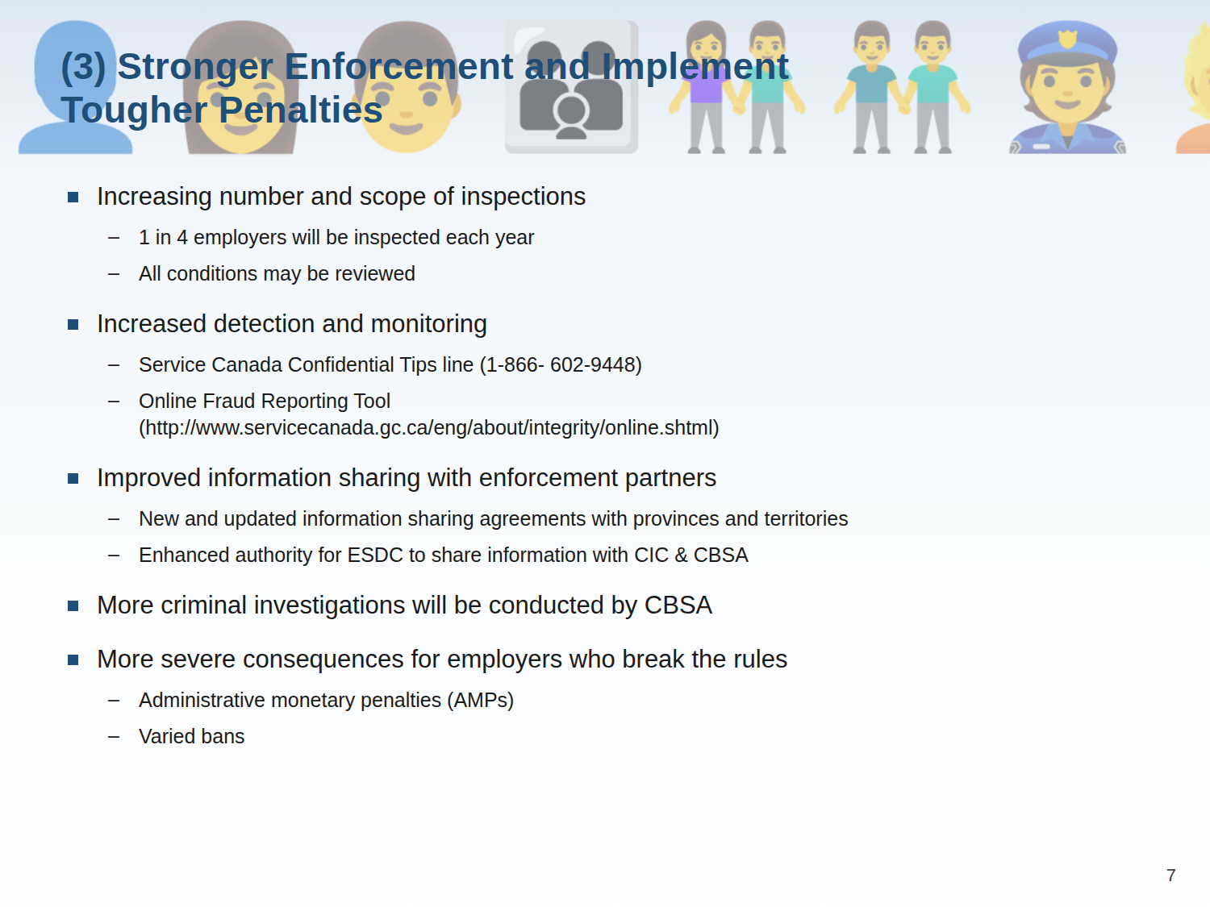👤👩👨👪👫👬👮👱👲👳👴👵👶👷👸👹
(3) Stronger Enforcement and Implement
Tougher Penalties
Increasing number and scope of inspections
1 in 4 employers will be inspected each year
All conditions may be reviewed
Increased detection and monitoring
Service Canada Confidential Tips line (1-866- 602-9448)
Online Fraud Reporting Tool(http://www.servicecanada.gc.ca/eng/about/integrity/online.shtml)
Improved information sharing with enforcement partners
New and updated information sharing agreements with provinces and territories
Enhanced authority for ESDC to share information with CIC & CBSA
More criminal investigations will be conducted by CBSA
More severe consequences for employers who break the rules
Administrative monetary penalties (AMPs)
Varied bans
7